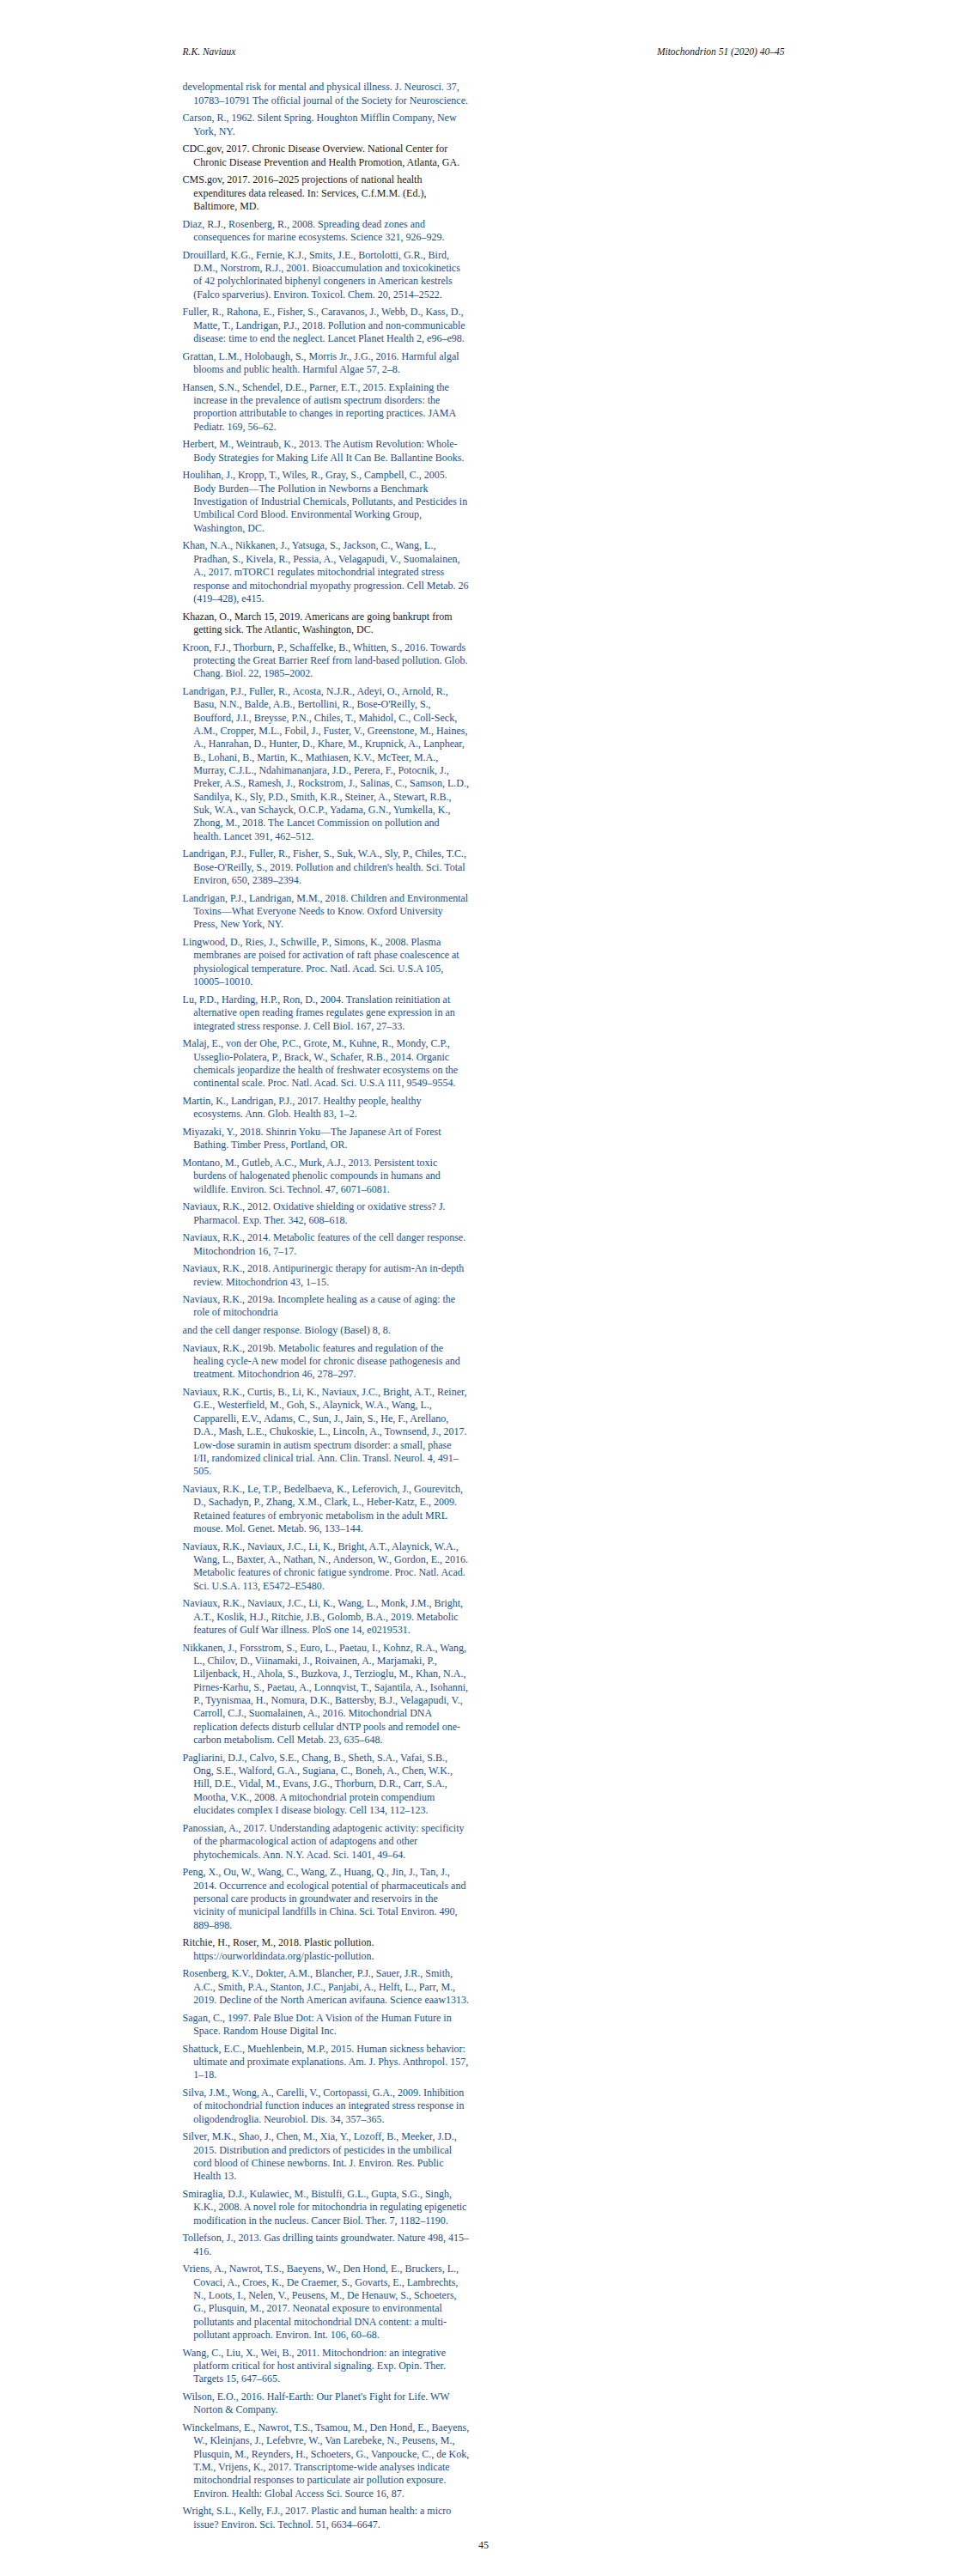R.K. Naviaux
Mitochondrion 51 (2020) 40–45
developmental risk for mental and physical illness. J. Neurosci. 37, 10783–10791 The official journal of the Society for Neuroscience.
Carson, R., 1962. Silent Spring. Houghton Mifflin Company, New York, NY.
CDC.gov, 2017. Chronic Disease Overview. National Center for Chronic Disease Prevention and Health Promotion, Atlanta, GA.
CMS.gov, 2017. 2016–2025 projections of national health expenditures data released. In: Services, C.f.M.M. (Ed.), Baltimore, MD.
Diaz, R.J., Rosenberg, R., 2008. Spreading dead zones and consequences for marine ecosystems. Science 321, 926–929.
Drouillard, K.G., Fernie, K.J., Smits, J.E., Bortolotti, G.R., Bird, D.M., Norstrom, R.J., 2001. Bioaccumulation and toxicokinetics of 42 polychlorinated biphenyl congeners in American kestrels (Falco sparverius). Environ. Toxicol. Chem. 20, 2514–2522.
Fuller, R., Rahona, E., Fisher, S., Caravanos, J., Webb, D., Kass, D., Matte, T., Landrigan, P.J., 2018. Pollution and non-communicable disease: time to end the neglect. Lancet Planet Health 2, e96–e98.
Grattan, L.M., Holobaugh, S., Morris Jr., J.G., 2016. Harmful algal blooms and public health. Harmful Algae 57, 2–8.
Hansen, S.N., Schendel, D.E., Parner, E.T., 2015. Explaining the increase in the prevalence of autism spectrum disorders: the proportion attributable to changes in reporting practices. JAMA Pediatr. 169, 56–62.
Herbert, M., Weintraub, K., 2013. The Autism Revolution: Whole-Body Strategies for Making Life All It Can Be. Ballantine Books.
Houlihan, J., Kropp, T., Wiles, R., Gray, S., Campbell, C., 2005. Body Burden—The Pollution in Newborns a Benchmark Investigation of Industrial Chemicals, Pollutants, and Pesticides in Umbilical Cord Blood. Environmental Working Group, Washington, DC.
Khan, N.A., Nikkanen, J., Yatsuga, S., Jackson, C., Wang, L., Pradhan, S., Kivela, R., Pessia, A., Velagapudi, V., Suomalainen, A., 2017. mTORC1 regulates mitochondrial integrated stress response and mitochondrial myopathy progression. Cell Metab. 26 (419–428), e415.
Khazan, O., March 15, 2019. Americans are going bankrupt from getting sick. The Atlantic, Washington, DC.
Kroon, F.J., Thorburn, P., Schaffelke, B., Whitten, S., 2016. Towards protecting the Great Barrier Reef from land-based pollution. Glob. Chang. Biol. 22, 1985–2002.
Landrigan, P.J., Fuller, R., Acosta, N.J.R., Adeyi, O., Arnold, R., Basu, N.N., Balde, A.B., Bertollini, R., Bose-O'Reilly, S., Boufford, J.I., Breysse, P.N., Chiles, T., Mahidol, C., Coll-Seck, A.M., Cropper, M.L., Fobil, J., Fuster, V., Greenstone, M., Haines, A., Hanrahan, D., Hunter, D., Khare, M., Krupnick, A., Lanphear, B., Lohani, B., Martin, K., Mathiasen, K.V., McTeer, M.A., Murray, C.J.L., Ndahimananjara, J.D., Perera, F., Potocnik, J., Preker, A.S., Ramesh, J., Rockstrom, J., Salinas, C., Samson, L.D., Sandilya, K., Sly, P.D., Smith, K.R., Steiner, A., Stewart, R.B., Suk, W.A., van Schayck, O.C.P., Yadama, G.N., Yumkella, K., Zhong, M., 2018. The Lancet Commission on pollution and health. Lancet 391, 462–512.
Landrigan, P.J., Fuller, R., Fisher, S., Suk, W.A., Sly, P., Chiles, T.C., Bose-O'Reilly, S., 2019. Pollution and children's health. Sci. Total Environ, 650, 2389–2394.
Landrigan, P.J., Landrigan, M.M., 2018. Children and Environmental Toxins—What Everyone Needs to Know. Oxford University Press, New York, NY.
Lingwood, D., Ries, J., Schwille, P., Simons, K., 2008. Plasma membranes are poised for activation of raft phase coalescence at physiological temperature. Proc. Natl. Acad. Sci. U.S.A 105, 10005–10010.
Lu, P.D., Harding, H.P., Ron, D., 2004. Translation reinitiation at alternative open reading frames regulates gene expression in an integrated stress response. J. Cell Biol. 167, 27–33.
Malaj, E., von der Ohe, P.C., Grote, M., Kuhne, R., Mondy, C.P., Usseglio-Polatera, P., Brack, W., Schafer, R.B., 2014. Organic chemicals jeopardize the health of freshwater ecosystems on the continental scale. Proc. Natl. Acad. Sci. U.S.A 111, 9549–9554.
Martin, K., Landrigan, P.J., 2017. Healthy people, healthy ecosystems. Ann. Glob. Health 83, 1–2.
Miyazaki, Y., 2018. Shinrin Yoku—The Japanese Art of Forest Bathing. Timber Press, Portland, OR.
Montano, M., Gutleb, A.C., Murk, A.J., 2013. Persistent toxic burdens of halogenated phenolic compounds in humans and wildlife. Environ. Sci. Technol. 47, 6071–6081.
Naviaux, R.K., 2012. Oxidative shielding or oxidative stress? J. Pharmacol. Exp. Ther. 342, 608–618.
Naviaux, R.K., 2014. Metabolic features of the cell danger response. Mitochondrion 16, 7–17.
Naviaux, R.K., 2018. Antipurinergic therapy for autism-An in-depth review. Mitochondrion 43, 1–15.
Naviaux, R.K., 2019a. Incomplete healing as a cause of aging: the role of mitochondria
and the cell danger response. Biology (Basel) 8, 8.
Naviaux, R.K., 2019b. Metabolic features and regulation of the healing cycle-A new model for chronic disease pathogenesis and treatment. Mitochondrion 46, 278–297.
Naviaux, R.K., Curtis, B., Li, K., Naviaux, J.C., Bright, A.T., Reiner, G.E., Westerfield, M., Goh, S., Alaynick, W.A., Wang, L., Capparelli, E.V., Adams, C., Sun, J., Jain, S., He, F., Arellano, D.A., Mash, L.E., Chukoskie, L., Lincoln, A., Townsend, J., 2017. Low-dose suramin in autism spectrum disorder: a small, phase I/II, randomized clinical trial. Ann. Clin. Transl. Neurol. 4, 491–505.
Naviaux, R.K., Le, T.P., Bedelbaeva, K., Leferovich, J., Gourevitch, D., Sachadyn, P., Zhang, X.M., Clark, L., Heber-Katz, E., 2009. Retained features of embryonic metabolism in the adult MRL mouse. Mol. Genet. Metab. 96, 133–144.
Naviaux, R.K., Naviaux, J.C., Li, K., Bright, A.T., Alaynick, W.A., Wang, L., Baxter, A., Nathan, N., Anderson, W., Gordon, E., 2016. Metabolic features of chronic fatigue syndrome. Proc. Natl. Acad. Sci. U.S.A. 113, E5472–E5480.
Naviaux, R.K., Naviaux, J.C., Li, K., Wang, L., Monk, J.M., Bright, A.T., Koslik, H.J., Ritchie, J.B., Golomb, B.A., 2019. Metabolic features of Gulf War illness. PloS one 14, e0219531.
Nikkanen, J., Forsstrom, S., Euro, L., Paetau, I., Kohnz, R.A., Wang, L., Chilov, D., Viinamaki, J., Roivainen, A., Marjamaki, P., Liljenback, H., Ahola, S., Buzkova, J., Terzioglu, M., Khan, N.A., Pirnes-Karhu, S., Paetau, A., Lonnqvist, T., Sajantila, A., Isohanni, P., Tyynismaa, H., Nomura, D.K., Battersby, B.J., Velagapudi, V., Carroll, C.J., Suomalainen, A., 2016. Mitochondrial DNA replication defects disturb cellular dNTP pools and remodel one-carbon metabolism. Cell Metab. 23, 635–648.
Pagliarini, D.J., Calvo, S.E., Chang, B., Sheth, S.A., Vafai, S.B., Ong, S.E., Walford, G.A., Sugiana, C., Boneh, A., Chen, W.K., Hill, D.E., Vidal, M., Evans, J.G., Thorburn, D.R., Carr, S.A., Mootha, V.K., 2008. A mitochondrial protein compendium elucidates complex I disease biology. Cell 134, 112–123.
Panossian, A., 2017. Understanding adaptogenic activity: specificity of the pharmacological action of adaptogens and other phytochemicals. Ann. N.Y. Acad. Sci. 1401, 49–64.
Peng, X., Ou, W., Wang, C., Wang, Z., Huang, Q., Jin, J., Tan, J., 2014. Occurrence and ecological potential of pharmaceuticals and personal care products in groundwater and reservoirs in the vicinity of municipal landfills in China. Sci. Total Environ. 490, 889–898.
Ritchie, H., Roser, M., 2018. Plastic pollution. https://ourworldindata.org/plastic-pollution.
Rosenberg, K.V., Dokter, A.M., Blancher, P.J., Sauer, J.R., Smith, A.C., Smith, P.A., Stanton, J.C., Panjabi, A., Helft, L., Parr, M., 2019. Decline of the North American avifauna. Science eaaw1313.
Sagan, C., 1997. Pale Blue Dot: A Vision of the Human Future in Space. Random House Digital Inc.
Shattuck, E.C., Muehlenbein, M.P., 2015. Human sickness behavior: ultimate and proximate explanations. Am. J. Phys. Anthropol. 157, 1–18.
Silva, J.M., Wong, A., Carelli, V., Cortopassi, G.A., 2009. Inhibition of mitochondrial function induces an integrated stress response in oligodendroglia. Neurobiol. Dis. 34, 357–365.
Silver, M.K., Shao, J., Chen, M., Xia, Y., Lozoff, B., Meeker, J.D., 2015. Distribution and predictors of pesticides in the umbilical cord blood of Chinese newborns. Int. J. Environ. Res. Public Health 13.
Smiraglia, D.J., Kulawiec, M., Bistulfi, G.L., Gupta, S.G., Singh, K.K., 2008. A novel role for mitochondria in regulating epigenetic modification in the nucleus. Cancer Biol. Ther. 7, 1182–1190.
Tollefson, J., 2013. Gas drilling taints groundwater. Nature 498, 415–416.
Vriens, A., Nawrot, T.S., Baeyens, W., Den Hond, E., Bruckers, L., Covaci, A., Croes, K., De Craemer, S., Govarts, E., Lambrechts, N., Loots, I., Nelen, V., Peusens, M., De Henauw, S., Schoeters, G., Plusquin, M., 2017. Neonatal exposure to environmental pollutants and placental mitochondrial DNA content: a multi-pollutant approach. Environ. Int. 106, 60–68.
Wang, C., Liu, X., Wei, B., 2011. Mitochondrion: an integrative platform critical for host antiviral signaling. Exp. Opin. Ther. Targets 15, 647–665.
Wilson, E.O., 2016. Half-Earth: Our Planet's Fight for Life. WW Norton & Company.
Winckelmans, E., Nawrot, T.S., Tsamou, M., Den Hond, E., Baeyens, W., Kleinjans, J., Lefebvre, W., Van Larebeke, N., Peusens, M., Plusquin, M., Reynders, H., Schoeters, G., Vanpoucke, C., de Kok, T.M., Vrijens, K., 2017. Transcriptome-wide analyses indicate mitochondrial responses to particulate air pollution exposure. Environ. Health: Global Access Sci. Source 16, 87.
Wright, S.L., Kelly, F.J., 2017. Plastic and human health: a micro issue? Environ. Sci. Technol. 51, 6634–6647.
45